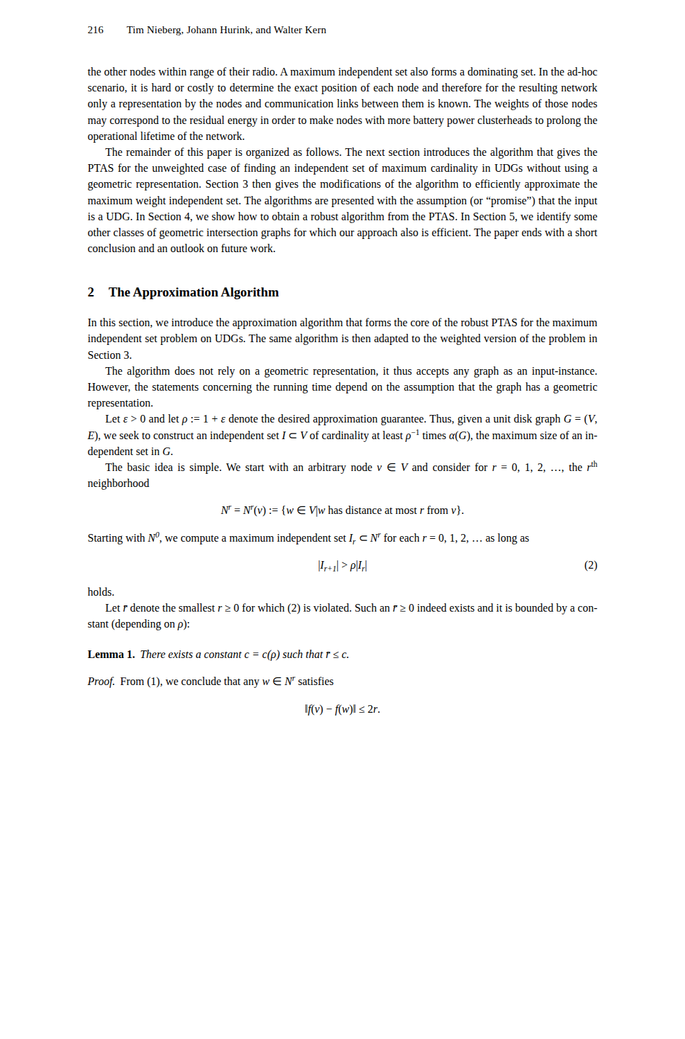216 Tim Nieberg, Johann Hurink, and Walter Kern
the other nodes within range of their radio. A maximum independent set also forms a dominating set. In the ad-hoc scenario, it is hard or costly to determine the exact position of each node and therefore for the resulting network only a representation by the nodes and communication links between them is known. The weights of those nodes may correspond to the residual energy in order to make nodes with more battery power clusterheads to prolong the operational lifetime of the network.
The remainder of this paper is organized as follows. The next section introduces the algorithm that gives the PTAS for the unweighted case of finding an independent set of maximum cardinality in UDGs without using a geometric representation. Section 3 then gives the modifications of the algorithm to efficiently approximate the maximum weight independent set. The algorithms are presented with the assumption (or “promise”) that the input is a UDG. In Section 4, we show how to obtain a robust algorithm from the PTAS. In Section 5, we identify some other classes of geometric intersection graphs for which our approach also is efficient. The paper ends with a short conclusion and an outlook on future work.
2 The Approximation Algorithm
In this section, we introduce the approximation algorithm that forms the core of the robust PTAS for the maximum independent set problem on UDGs. The same algorithm is then adapted to the weighted version of the problem in Section 3.
The algorithm does not rely on a geometric representation, it thus accepts any graph as an input-instance. However, the statements concerning the running time depend on the assumption that the graph has a geometric representation.
Let ε > 0 and let ρ := 1 + ε denote the desired approximation guarantee. Thus, given a unit disk graph G = (V, E), we seek to construct an independent set I ⊂ V of cardinality at least ρ−1 times α(G), the maximum size of an independent set in G.
The basic idea is simple. We start with an arbitrary node v ∈ V and consider for r = 0, 1, 2, …, the rth neighborhood
Nr = Nr(v) := {w ∈ V|w has distance at most r from v}.
Starting with N0, we compute a maximum independent set Ir ⊂ Nr for each r = 0, 1, 2, … as long as
|Ir+1| > ρ|Ir|(2)
holds.
Let r̄ denote the smallest r ≥ 0 for which (2) is violated. Such an r̄ ≥ 0 indeed exists and it is bounded by a constant (depending on ρ):
Lemma 1. There exists a constant c = c(ρ) such that r̄ ≤ c.
Proof. From (1), we conclude that any w ∈ Nr satisfies
‖f(v) − f(w)‖ ≤ 2r.